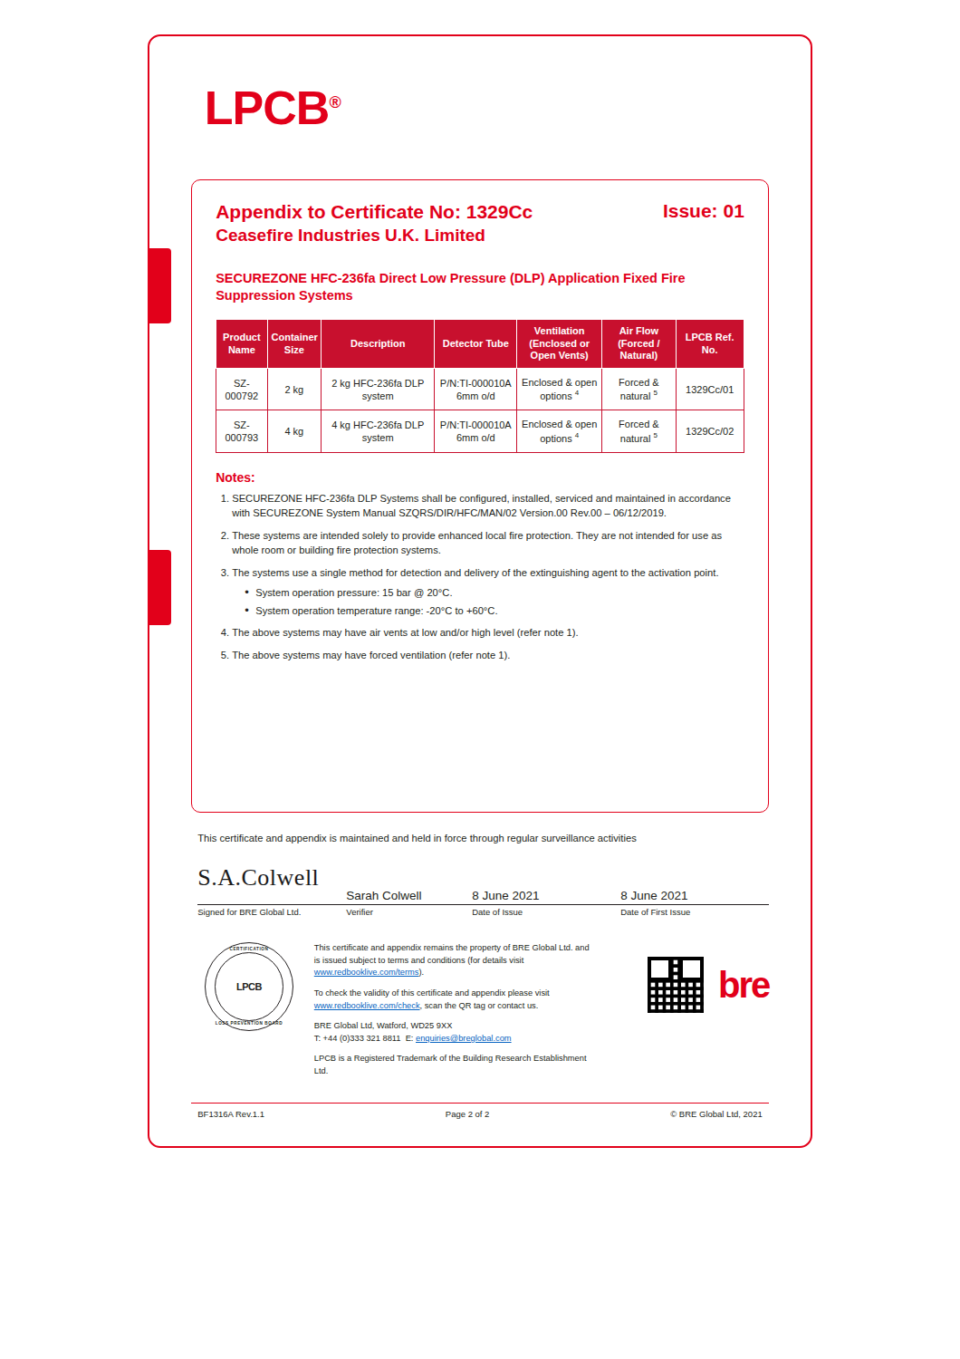LPCB®
Appendix to Certificate No: 1329Cc Ceasefire Industries U.K. Limited
Issue: 01
SECUREZONE HFC-236fa Direct Low Pressure (DLP) Application Fixed Fire Suppression Systems
| Product Name | Container Size | Description | Detector Tube | Ventilation (Enclosed or Open Vents) | Air Flow (Forced / Natural) | LPCB Ref. No. |
| --- | --- | --- | --- | --- | --- | --- |
| SZ-000792 | 2 kg | 2 kg HFC-236fa DLP system | P/N:TI-000010A 6mm o/d | Enclosed & open options 4 | Forced & natural 5 | 1329Cc/01 |
| SZ-000793 | 4 kg | 4 kg HFC-236fa DLP system | P/N:TI-000010A 6mm o/d | Enclosed & open options 4 | Forced & natural 5 | 1329Cc/02 |
Notes:
SECUREZONE HFC-236fa DLP Systems shall be configured, installed, serviced and maintained in accordance with SECUREZONE System Manual SZQRS/DIR/HFC/MAN/02 Version.00 Rev.00 – 06/12/2019.
These systems are intended solely to provide enhanced local fire protection. They are not intended for use as whole room or building fire protection systems.
The systems use a single method for detection and delivery of the extinguishing agent to the activation point.
System operation pressure: 15 bar @ 20°C.
System operation temperature range: -20°C to +60°C.
The above systems may have air vents at low and/or high level (refer note 1).
The above systems may have forced ventilation (refer note 1).
This certificate and appendix is maintained and held in force through regular surveillance activities
S.A.Colwell
| | Sarah Colwell | 8 June 2021 | 8 June 2021 |
| Signed for BRE Global Ltd. | Verifier | Date of Issue | Date of First Issue |
CERTIFICATION
LPCB
LOSS PREVENTION BOARD
This certificate and appendix remains the property of BRE Global Ltd. and is issued subject to terms and conditions (for details visit www.redbooklive.com/terms).
To check the validity of this certificate and appendix please visit www.redbooklive.com/check, scan the QR tag or contact us.
BRE Global Ltd, Watford, WD25 9XX
T: +44 (0)333 321 8811 E: enquiries@breglobal.com
LPCB is a Registered Trademark of the Building Research Establishment Ltd.
bre
BF1316A Rev.1.1 Page 2 of 2 © BRE Global Ltd, 2021